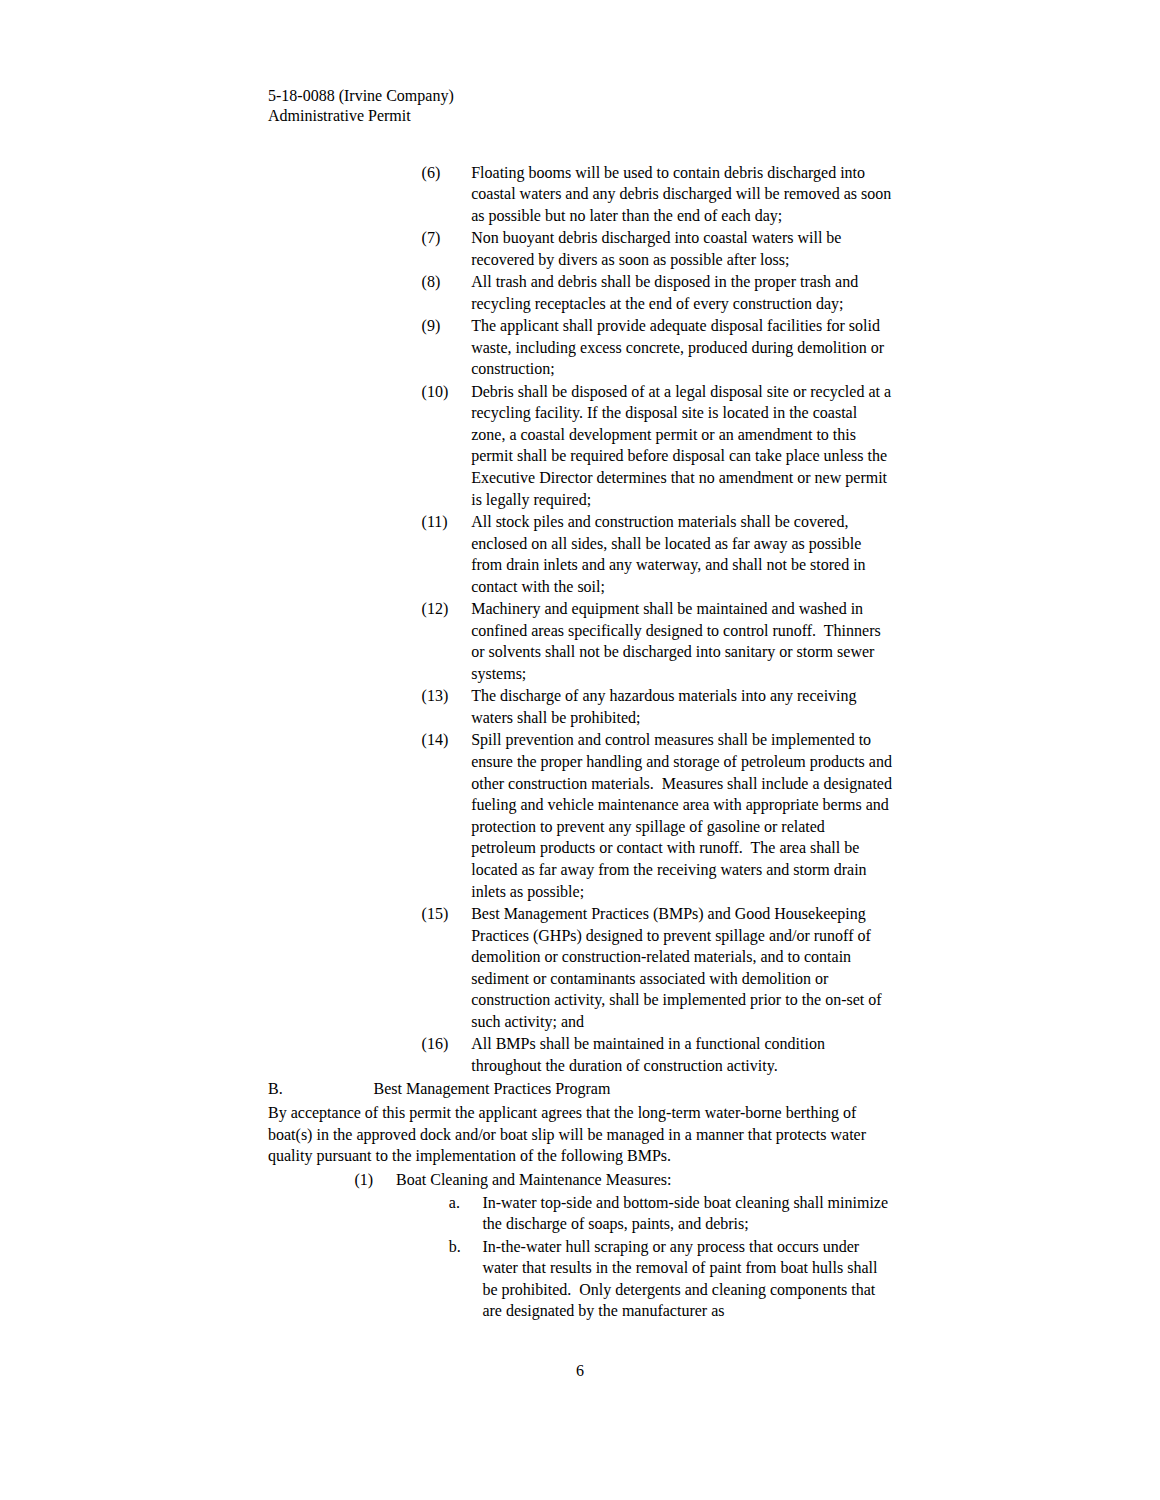5-18-0088 (Irvine Company)
Administrative Permit
(6) Floating booms will be used to contain debris discharged into coastal waters and any debris discharged will be removed as soon as possible but no later than the end of each day;
(7) Non buoyant debris discharged into coastal waters will be recovered by divers as soon as possible after loss;
(8) All trash and debris shall be disposed in the proper trash and recycling receptacles at the end of every construction day;
(9) The applicant shall provide adequate disposal facilities for solid waste, including excess concrete, produced during demolition or construction;
(10) Debris shall be disposed of at a legal disposal site or recycled at a recycling facility. If the disposal site is located in the coastal zone, a coastal development permit or an amendment to this permit shall be required before disposal can take place unless the Executive Director determines that no amendment or new permit is legally required;
(11) All stock piles and construction materials shall be covered, enclosed on all sides, shall be located as far away as possible from drain inlets and any waterway, and shall not be stored in contact with the soil;
(12) Machinery and equipment shall be maintained and washed in confined areas specifically designed to control runoff. Thinners or solvents shall not be discharged into sanitary or storm sewer systems;
(13) The discharge of any hazardous materials into any receiving waters shall be prohibited;
(14) Spill prevention and control measures shall be implemented to ensure the proper handling and storage of petroleum products and other construction materials. Measures shall include a designated fueling and vehicle maintenance area with appropriate berms and protection to prevent any spillage of gasoline or related petroleum products or contact with runoff. The area shall be located as far away from the receiving waters and storm drain inlets as possible;
(15) Best Management Practices (BMPs) and Good Housekeeping Practices (GHPs) designed to prevent spillage and/or runoff of demolition or construction-related materials, and to contain sediment or contaminants associated with demolition or construction activity, shall be implemented prior to the on-set of such activity; and
(16) All BMPs shall be maintained in a functional condition throughout the duration of construction activity.
B. Best Management Practices Program
By acceptance of this permit the applicant agrees that the long-term water-borne berthing of boat(s) in the approved dock and/or boat slip will be managed in a manner that protects water quality pursuant to the implementation of the following BMPs.
(1) Boat Cleaning and Maintenance Measures:
a. In-water top-side and bottom-side boat cleaning shall minimize the discharge of soaps, paints, and debris;
b. In-the-water hull scraping or any process that occurs under water that results in the removal of paint from boat hulls shall be prohibited. Only detergents and cleaning components that are designated by the manufacturer as
6